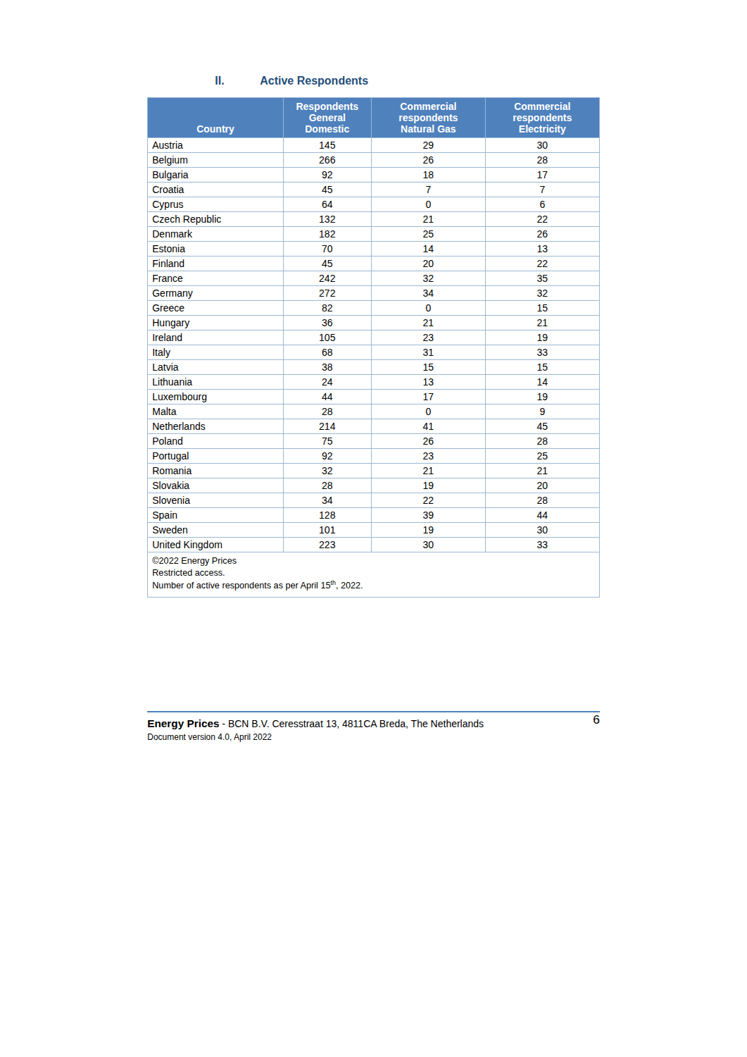II. Active Respondents
| Country | Respondents General Domestic | Commercial respondents Natural Gas | Commercial respondents Electricity |
| --- | --- | --- | --- |
| Austria | 145 | 29 | 30 |
| Belgium | 266 | 26 | 28 |
| Bulgaria | 92 | 18 | 17 |
| Croatia | 45 | 7 | 7 |
| Cyprus | 64 | 0 | 6 |
| Czech Republic | 132 | 21 | 22 |
| Denmark | 182 | 25 | 26 |
| Estonia | 70 | 14 | 13 |
| Finland | 45 | 20 | 22 |
| France | 242 | 32 | 35 |
| Germany | 272 | 34 | 32 |
| Greece | 82 | 0 | 15 |
| Hungary | 36 | 21 | 21 |
| Ireland | 105 | 23 | 19 |
| Italy | 68 | 31 | 33 |
| Latvia | 38 | 15 | 15 |
| Lithuania | 24 | 13 | 14 |
| Luxembourg | 44 | 17 | 19 |
| Malta | 28 | 0 | 9 |
| Netherlands | 214 | 41 | 45 |
| Poland | 75 | 26 | 28 |
| Portugal | 92 | 23 | 25 |
| Romania | 32 | 21 | 21 |
| Slovakia | 28 | 19 | 20 |
| Slovenia | 34 | 22 | 28 |
| Spain | 128 | 39 | 44 |
| Sweden | 101 | 19 | 30 |
| United Kingdom | 223 | 30 | 33 |
| ©2022 Energy Prices Restricted access. Number of active respondents as per April 15 th , 2022. |
6
Energy Prices - BCN B.V. Ceresstraat 13, 4811CA Breda, The Netherlands
Document version 4.0, April 2022